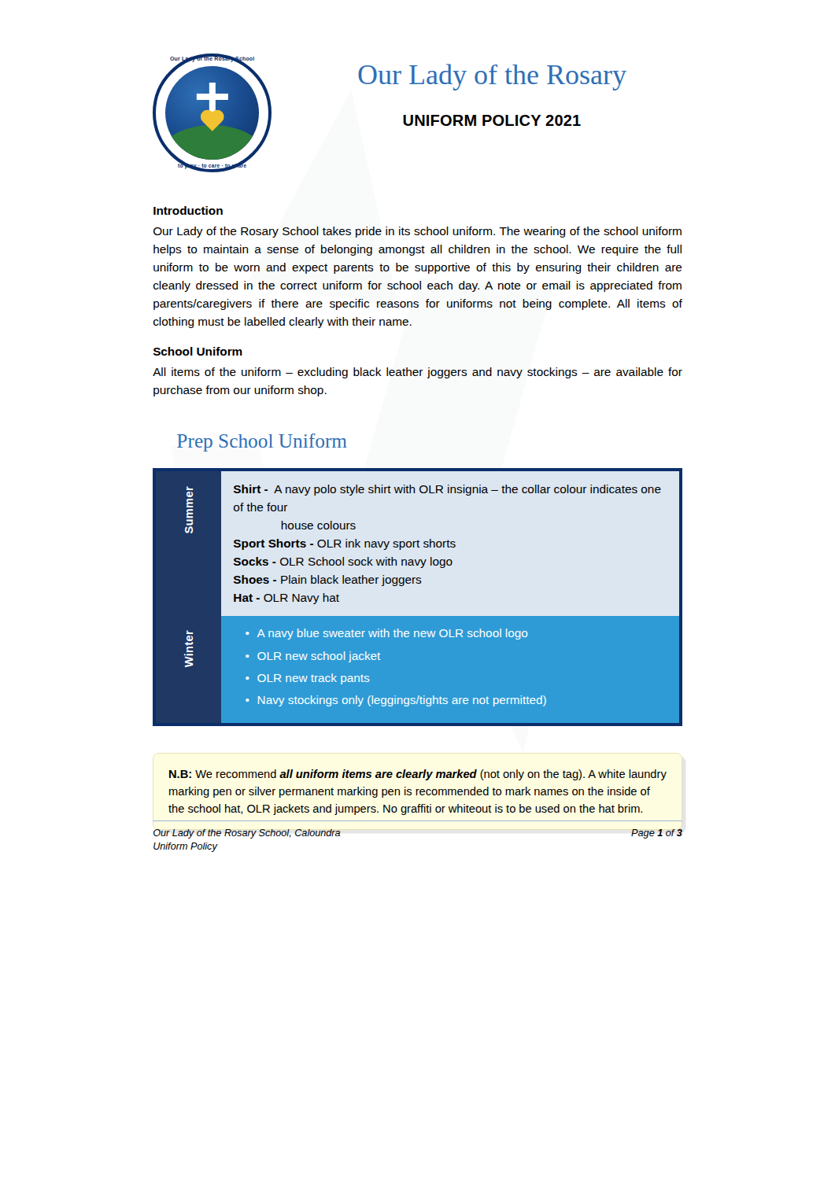Our Lady of the Rosary School
to pray · to care · to share
Our Lady of the Rosary
UNIFORM POLICY 2021
Introduction
Our Lady of the Rosary School takes pride in its school uniform. The wearing of the school uniform helps to maintain a sense of belonging amongst all children in the school. We require the full uniform to be worn and expect parents to be supportive of this by ensuring their children are cleanly dressed in the correct uniform for school each day. A note or email is appreciated from parents/caregivers if there are specific reasons for uniforms not being complete. All items of clothing must be labelled clearly with their name.
School Uniform
All items of the uniform – excluding black leather joggers and navy stockings – are available for purchase from our uniform shop.
Prep School Uniform
| Summer | Shirt - A navy polo style shirt with OLR insignia – the collar colour indicates one of the four house colours Sport Shorts - OLR ink navy sport shorts Socks - OLR School sock with navy logo Shoes - Plain black leather joggers Hat - OLR Navy hat |
| Winter | A navy blue sweater with the new OLR school logo OLR new school jacket OLR new track pants Navy stockings only (leggings/tights are not permitted) |
N.B: We recommend all uniform items are clearly marked (not only on the tag). A white laundry marking pen or silver permanent marking pen is recommended to mark names on the inside of the school hat, OLR jackets and jumpers. No graffiti or whiteout is to be used on the hat brim.
Our Lady of the Rosary School, Caloundra
Uniform Policy
Page 1 of 3